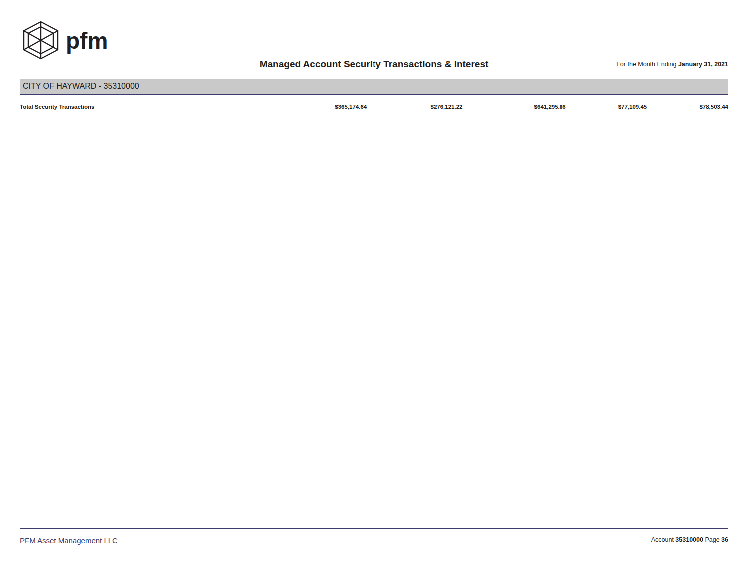pfm
Managed Account Security Transactions & Interest
For the Month Ending January 31, 2021
CITY OF HAYWARD - 35310000
| Total Security Transactions | $365,174.64 | $276,121.22 | $641,295.86 | $77,109.45 | $78,503.44 |
PFM Asset Management LLC
Account 35310000 Page 36